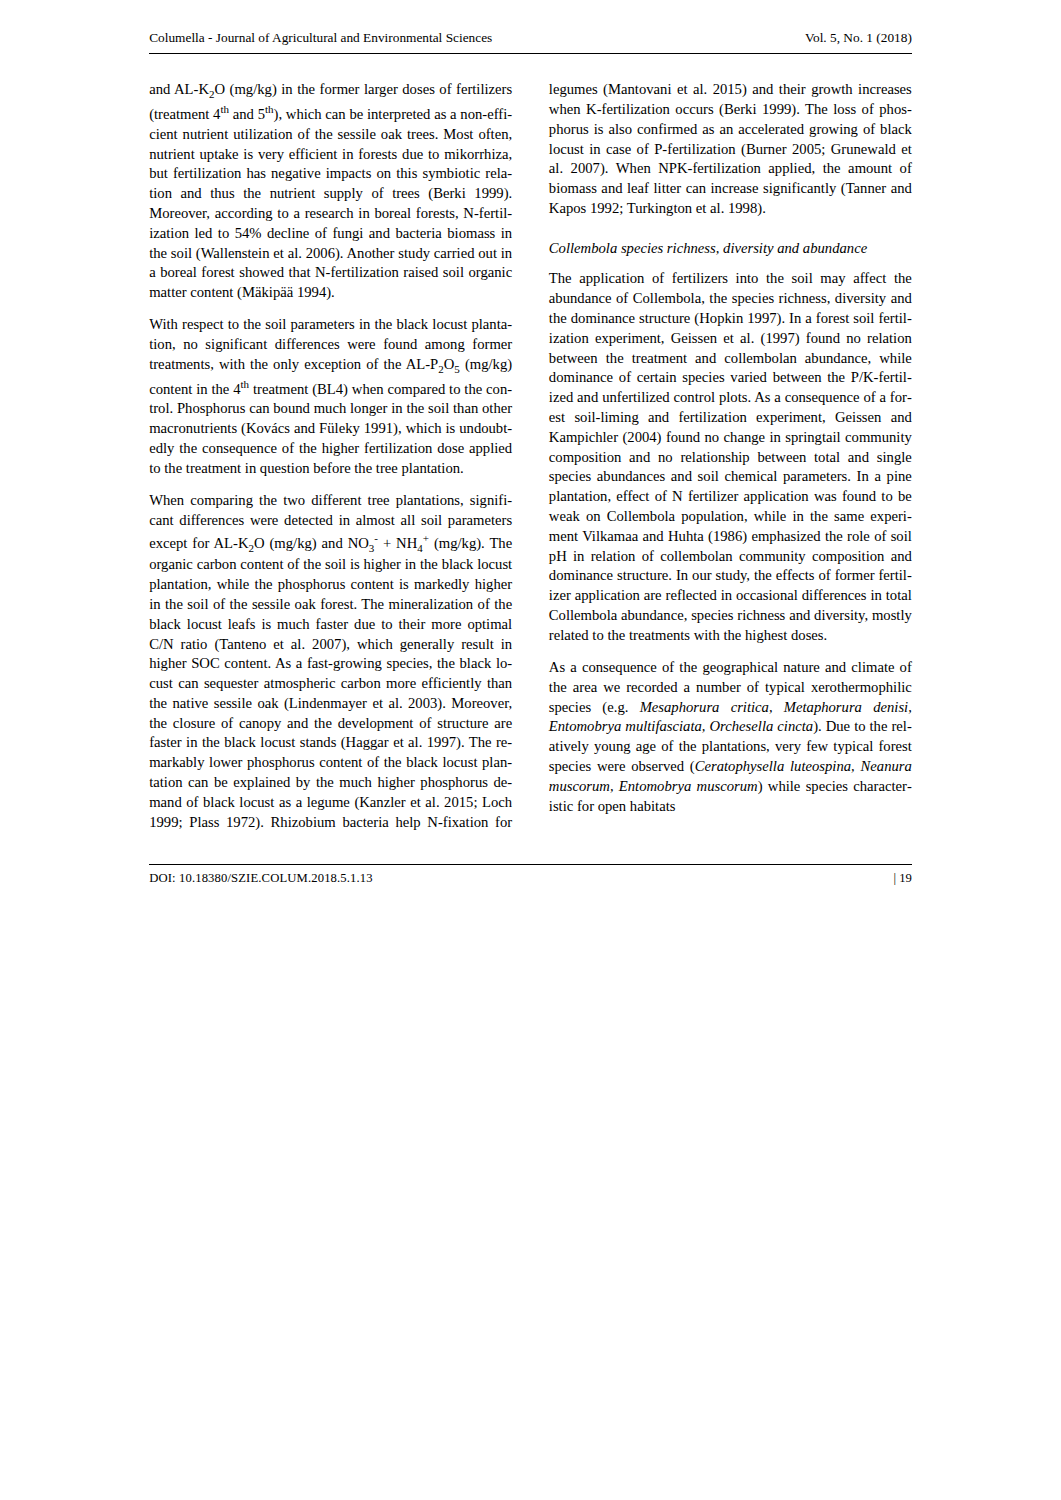Columella - Journal of Agricultural and Environmental Sciences Vol. 5, No. 1 (2018)
and AL-K2 O (mg/kg) in the former larger doses of fertilizers (treatment 4th and 5th), which can be interpreted as a non-efficient nutrient utilization of the sessile oak trees. Most often, nutrient uptake is very efficient in forests due to mikorrhiza, but fertilization has negative impacts on this symbiotic relation and thus the nutrient supply of trees (Berki 1999). Moreover, according to a research in boreal forests, N-fertilization led to 54% decline of fungi and bacteria biomass in the soil (Wallenstein et al. 2006). Another study carried out in a boreal forest showed that N-fertilization raised soil organic matter content (Mäkipää 1994).
With respect to the soil parameters in the black locust plantation, no significant differences were found among former treatments, with the only exception of the AL-P2 O5 (mg/kg) content in the 4th treatment (BL4) when compared to the control. Phosphorus can bound much longer in the soil than other macronutrients (Kovács and Füleky 1991), which is undoubtedly the consequence of the higher fertilization dose applied to the treatment in question before the tree plantation.
When comparing the two different tree plantations, significant differences were detected in almost all soil parameters except for AL-K2 O (mg/kg) and NO3- + NH4+ (mg/kg). The organic carbon content of the soil is higher in the black locust plantation, while the phosphorus content is markedly higher in the soil of the sessile oak forest. The mineralization of the black locust leafs is much faster due to their more optimal C/N ratio (Tanteno et al. 2007), which generally result in higher SOC content. As a fast-growing species, the black locust can sequester atmospheric carbon more efficiently than the native sessile oak (Lindenmayer et al. 2003). Moreover, the closure of canopy and the development of structure are faster in the black locust stands (Haggar et al. 1997). The remarkably lower phosphorus content of the black locust plantation can be explained by the much higher phosphorus demand of black locust as a legume (Kanzler et al. 2015; Loch 1999; Plass 1972). Rhizobium bacteria help N-fixation for legumes (Mantovani et al. 2015) and their growth increases when K-fertilization occurs (Berki 1999). The loss of phosphorus is also confirmed as an accelerated growing of black locust in case of P-fertilization (Burner 2005; Grunewald et al. 2007). When NPK-fertilization applied, the amount of biomass and leaf litter can increase significantly (Tanner and Kapos 1992; Turkington et al. 1998).
Collembola species richness, diversity and abundance
The application of fertilizers into the soil may affect the abundance of Collembola, the species richness, diversity and the dominance structure (Hopkin 1997). In a forest soil fertilization experiment, Geissen et al. (1997) found no relation between the treatment and collembolan abundance, while dominance of certain species varied between the P/K-fertilized and unfertilized control plots. As a consequence of a forest soil-liming and fertilization experiment, Geissen and Kampichler (2004) found no change in springtail community composition and no relationship between total and single species abundances and soil chemical parameters. In a pine plantation, effect of N fertilizer application was found to be weak on Collembola population, while in the same experiment Vilkamaa and Huhta (1986) emphasized the role of soil pH in relation of collembolan community composition and dominance structure. In our study, the effects of former fertilizer application are reflected in occasional differences in total Collembola abundance, species richness and diversity, mostly related to the treatments with the highest doses.
As a consequence of the geographical nature and climate of the area we recorded a number of typical xerothermophilic species (e.g. Mesaphorura critica, Metaphorura denisi, Entomobrya multifasciata, Orchesella cincta). Due to the relatively young age of the plantations, very few typical forest species were observed (Ceratophysella luteospina, Neanura muscorum, Entomobrya muscorum) while species characteristic for open habitats
DOI: 10.18380/SZIE.COLUM.2018.5.1.13 | 19